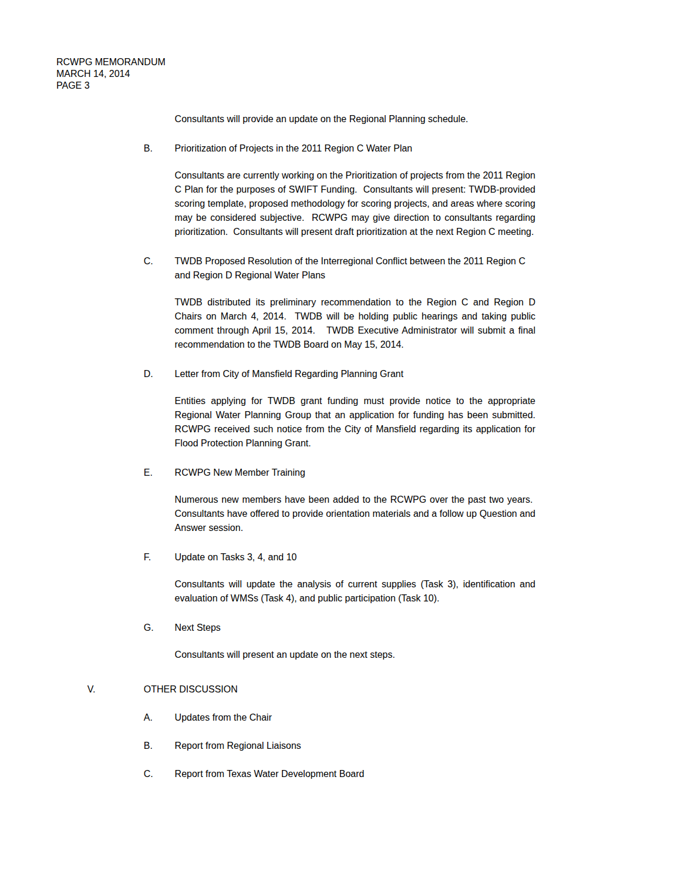RCWPG MEMORANDUM
MARCH 14, 2014
PAGE 3
Consultants will provide an update on the Regional Planning schedule.
B.
Prioritization of Projects in the 2011 Region C Water Plan
Consultants are currently working on the Prioritization of projects from the 2011 Region C Plan for the purposes of SWIFT Funding. Consultants will present: TWDB-provided scoring template, proposed methodology for scoring projects, and areas where scoring may be considered subjective. RCWPG may give direction to consultants regarding prioritization. Consultants will present draft prioritization at the next Region C meeting.
C.
TWDB Proposed Resolution of the Interregional Conflict between the 2011 Region C and Region D Regional Water Plans
TWDB distributed its preliminary recommendation to the Region C and Region D Chairs on March 4, 2014. TWDB will be holding public hearings and taking public comment through April 15, 2014. TWDB Executive Administrator will submit a final recommendation to the TWDB Board on May 15, 2014.
D.
Letter from City of Mansfield Regarding Planning Grant
Entities applying for TWDB grant funding must provide notice to the appropriate Regional Water Planning Group that an application for funding has been submitted. RCWPG received such notice from the City of Mansfield regarding its application for Flood Protection Planning Grant.
E.
RCWPG New Member Training
Numerous new members have been added to the RCWPG over the past two years. Consultants have offered to provide orientation materials and a follow up Question and Answer session.
F.
Update on Tasks 3, 4, and 10
Consultants will update the analysis of current supplies (Task 3), identification and evaluation of WMSs (Task 4), and public participation (Task 10).
G.
Next Steps
Consultants will present an update on the next steps.
V.
OTHER DISCUSSION
A. Updates from the Chair
B. Report from Regional Liaisons
C. Report from Texas Water Development Board